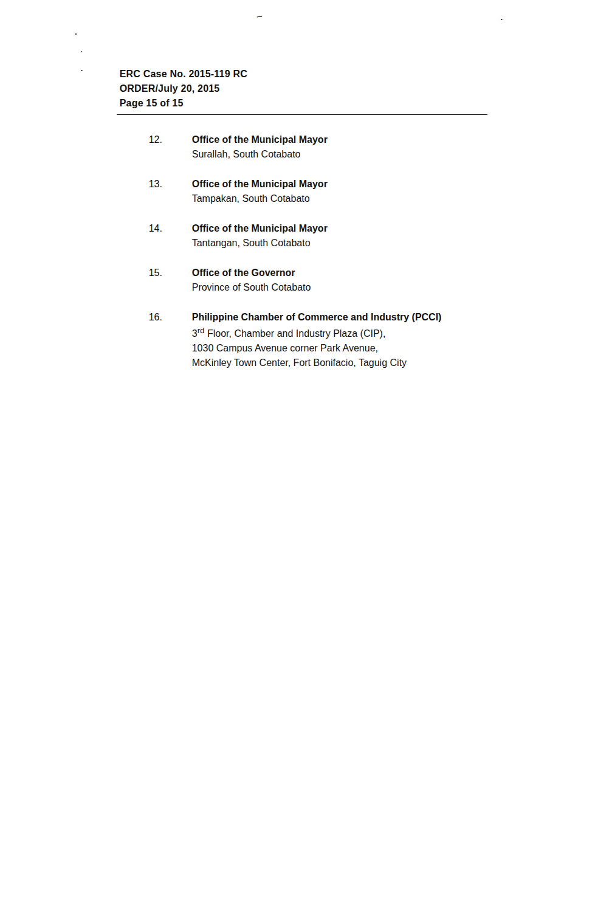~ · · · ·
ERC Case No. 2015-119 RC
ORDER/July 20, 2015
Page 15 of 15
12.
Office of the Municipal Mayor Surallah, South Cotabato
13.
Office of the Municipal Mayor Tampakan, South Cotabato
14.
Office of the Municipal Mayor Tantangan, South Cotabato
15.
Office of the Governor Province of South Cotabato
16.
Philippine Chamber of Commerce and Industry (PCCI) 3rd Floor, Chamber and Industry Plaza (CIP), 1030 Campus Avenue corner Park Avenue, McKinley Town Center, Fort Bonifacio, Taguig City